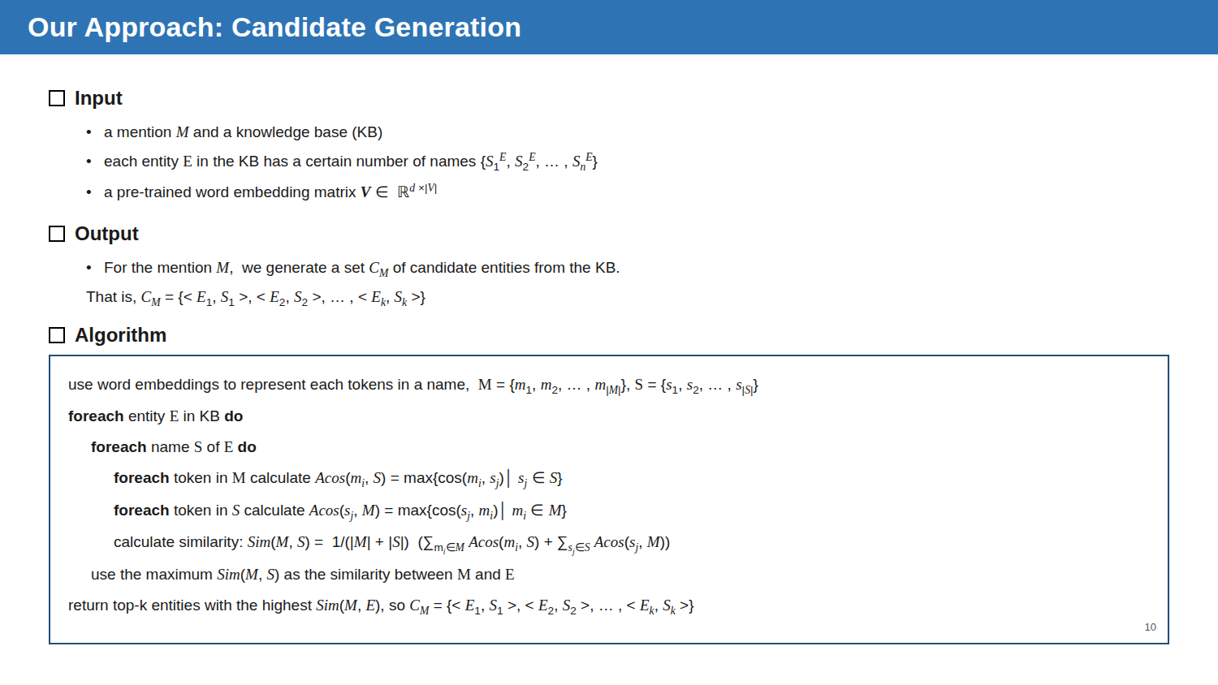Our Approach: Candidate Generation
Input
a mention M and a knowledge base (KB)
each entity E in the KB has a certain number of names {S1E, S2E, … , SnE}
a pre-trained word embedding matrix V ∈ ℝd ×|V|
Output
For the mention M, we generate a set CM of candidate entities from the KB.
That is, CM = {< E1, S1 >, < E2, S2 >, … , < Ek, Sk >}
Algorithm
use word embeddings to represent each tokens in a name, M = {m1, m2, … , m|M|}, S = {s1, s2, … , s|S|}
foreach entity E in KB do
foreach name S of E do
foreach token in M calculate Acos(mi, S) = max{cos(mi, sj)│ sj ∈ S}
foreach token in S calculate Acos(sj, M) = max{cos(sj, mi)│ mi ∈ M}
calculate similarity: Sim(M, S) = 1/(|M| + |S|) (∑mi∈M Acos(mi, S) + ∑sj∈S Acos(sj, M))
use the maximum Sim(M, S) as the similarity between M and E
return top-k entities with the highest Sim(M, E), so CM = {< E1, S1 >, < E2, S2 >, … , < Ek, Sk >}
10